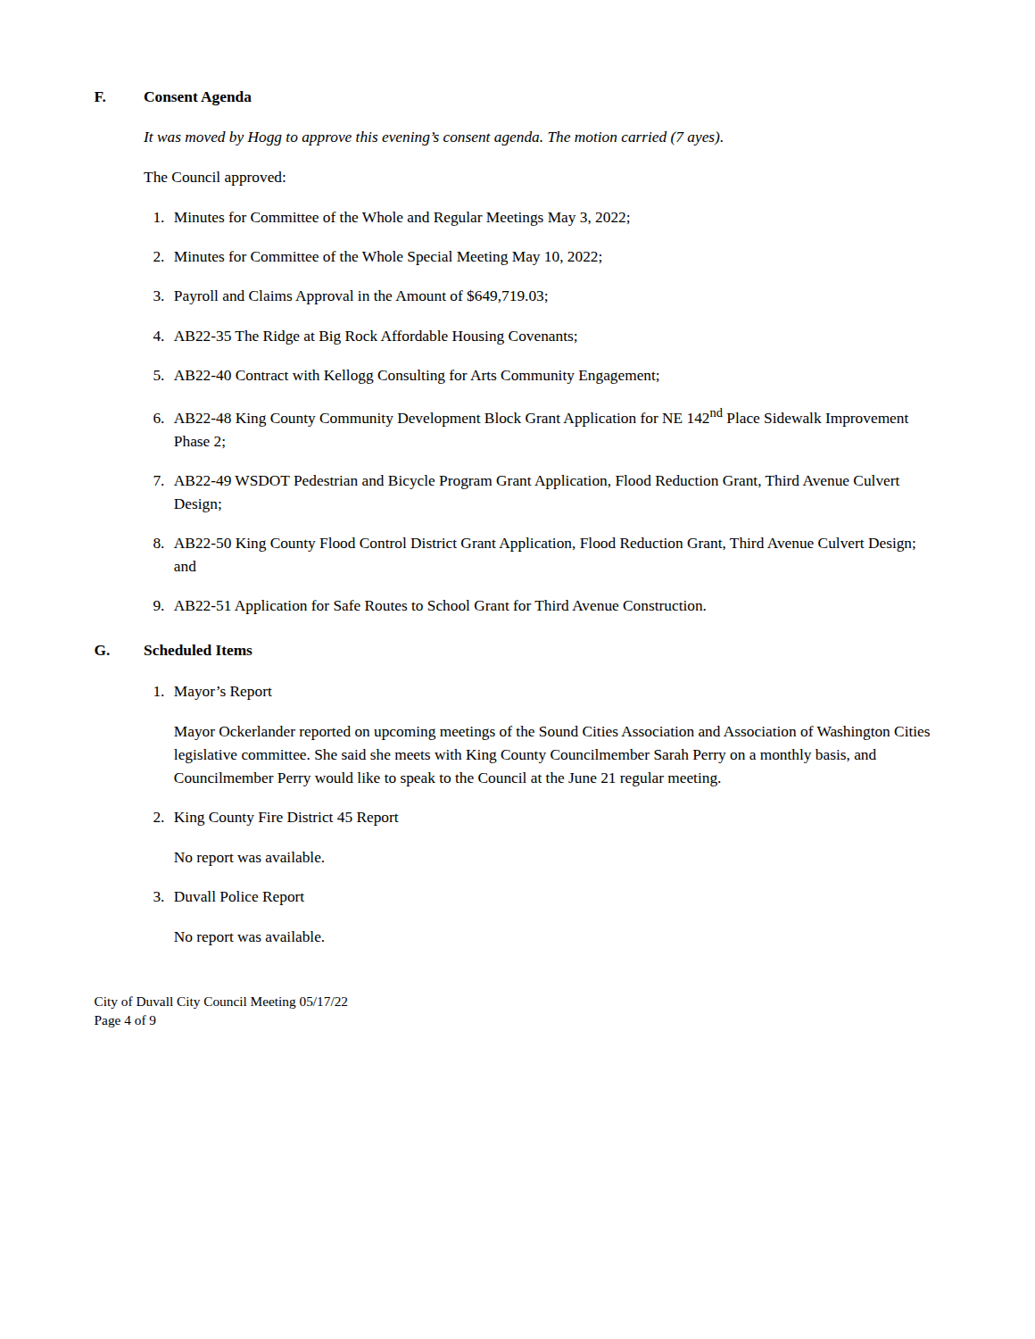F. Consent Agenda
It was moved by Hogg to approve this evening’s consent agenda. The motion carried (7 ayes).
The Council approved:
Minutes for Committee of the Whole and Regular Meetings May 3, 2022;
Minutes for Committee of the Whole Special Meeting May 10, 2022;
Payroll and Claims Approval in the Amount of $649,719.03;
AB22-35 The Ridge at Big Rock Affordable Housing Covenants;
AB22-40 Contract with Kellogg Consulting for Arts Community Engagement;
AB22-48 King County Community Development Block Grant Application for NE 142nd Place Sidewalk Improvement Phase 2;
AB22-49 WSDOT Pedestrian and Bicycle Program Grant Application, Flood Reduction Grant, Third Avenue Culvert Design;
AB22-50 King County Flood Control District Grant Application, Flood Reduction Grant, Third Avenue Culvert Design; and
AB22-51 Application for Safe Routes to School Grant for Third Avenue Construction.
G. Scheduled Items
Mayor’s Report
Mayor Ockerlander reported on upcoming meetings of the Sound Cities Association and Association of Washington Cities legislative committee. She said she meets with King County Councilmember Sarah Perry on a monthly basis, and Councilmember Perry would like to speak to the Council at the June 21 regular meeting.
King County Fire District 45 Report
No report was available.
Duvall Police Report
No report was available.
City of Duvall City Council Meeting 05/17/22
Page 4 of 9